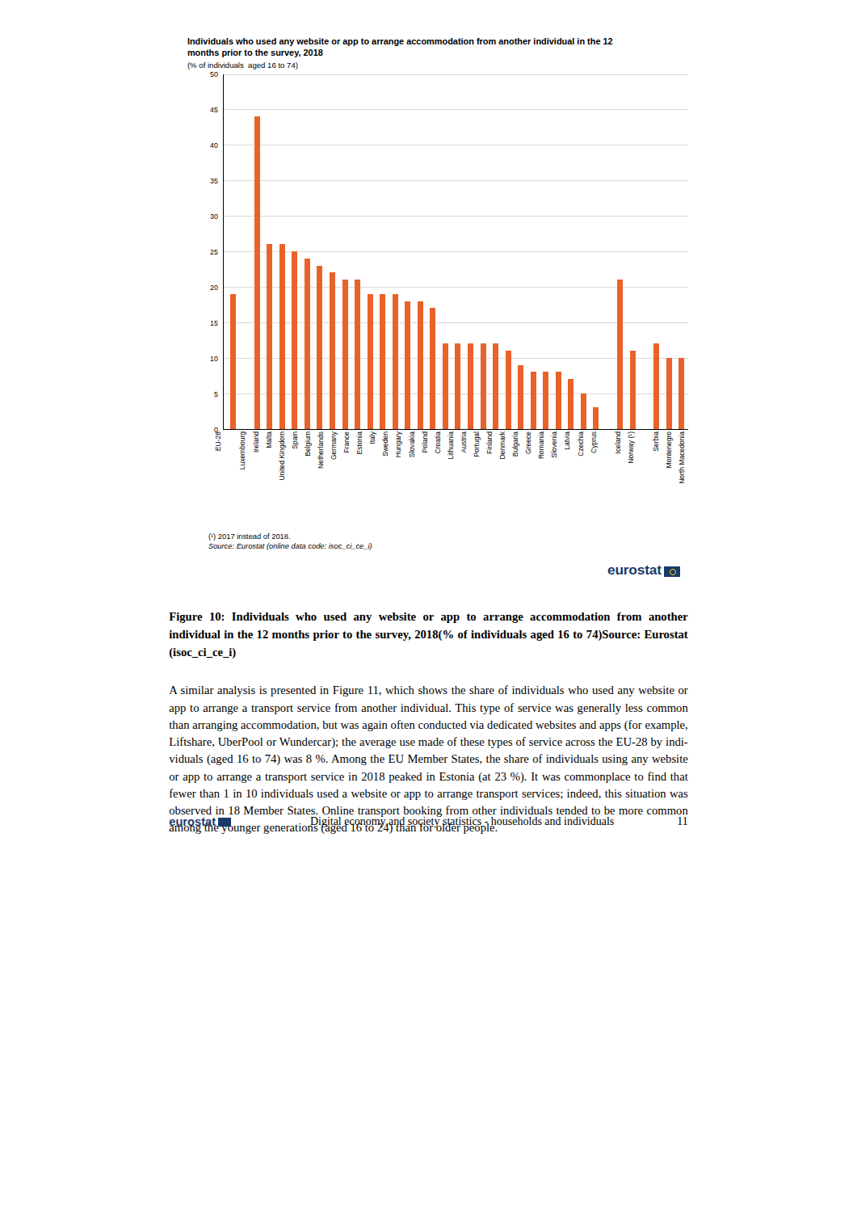Individuals who used any website or app to arrange accommodation from another individual in the 12
months prior to the survey, 2018
(% of individuals aged 16 to 74)
50
45
40
35
30
25
20
15
10
5
0
EU-28
Luxembourg
Ireland
Malta
United Kingdom
Spain
Belgium
Netherlands
Germany
France
Estonia
Italy
Sweden
Hungary
Slovakia
Poland
Croatia
Lithuania
Austria
Portugal
Finland
Denmark
Bulgaria
Greece
Romania
Slovenia
Latvia
Czechia
Cyprus
Iceland
Norway (¹)
Serbia
Montenegro
North Macedonia
(¹) 2017 instead of 2018.
Source: Eurostat (online data code: isoc_ci_ce_i)
eurostat
Figure 10: Individuals who used any website or app to arrange accommodation from another individual in the 12 months prior to the survey, 2018(% of individuals aged 16 to 74)Source: Eurostat (isoc_ci_ce_i)
A similar analysis is presented in Figure 11, which shows the share of individuals who used any website or app to arrange a transport service from another individual. This type of service was generally less common than arranging accommodation, but was again often conducted via dedicated websites and apps (for example, Liftshare, UberPool or Wundercar); the average use made of these types of service across the EU-28 by individuals (aged 16 to 74) was 8 %. Among the EU Member States, the share of individuals using any website or app to arrange a transport service in 2018 peaked in Estonia (at 23 %). It was commonplace to find that fewer than 1 in 10 individuals used a website or app to arrange transport services; indeed, this situation was observed in 18 Member States. Online transport booking from other individuals tended to be more common among the younger generations (aged 16 to 24) than for older people.
eurostat
Digital economy and society statistics - households and individuals
11